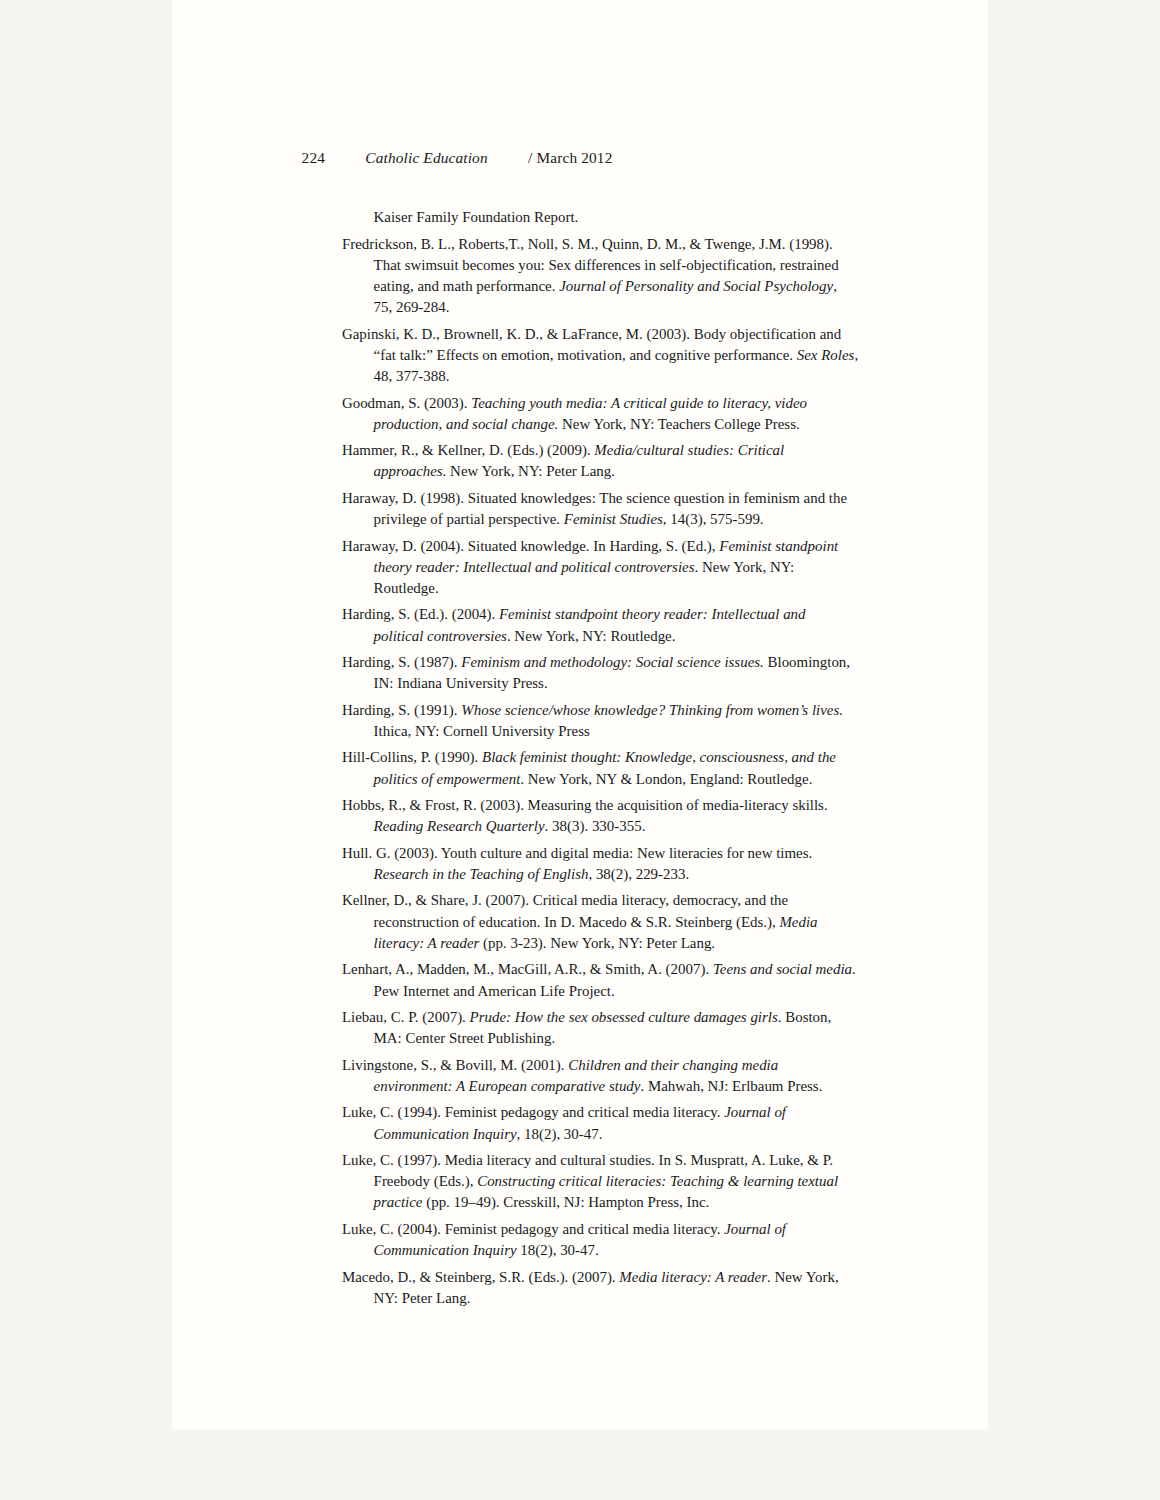224 Catholic Education / March 2012
Kaiser Family Foundation Report.
Fredrickson, B. L., Roberts,T., Noll, S. M., Quinn, D. M., & Twenge, J.M. (1998). That swimsuit becomes you: Sex differences in self-objectification, restrained eating, and math performance. Journal of Personality and Social Psychology, 75, 269-284.
Gapinski, K. D., Brownell, K. D., & LaFrance, M. (2003). Body objectification and “fat talk:” Effects on emotion, motivation, and cognitive performance. Sex Roles, 48, 377-388.
Goodman, S. (2003). Teaching youth media: A critical guide to literacy, video production, and social change. New York, NY: Teachers College Press.
Hammer, R., & Kellner, D. (Eds.) (2009). Media/cultural studies: Critical approaches. New York, NY: Peter Lang.
Haraway, D. (1998). Situated knowledges: The science question in feminism and the privilege of partial perspective. Feminist Studies, 14(3), 575-599.
Haraway, D. (2004). Situated knowledge. In Harding, S. (Ed.), Feminist standpoint theory reader: Intellectual and political controversies. New York, NY: Routledge.
Harding, S. (Ed.). (2004). Feminist standpoint theory reader: Intellectual and political controversies. New York, NY: Routledge.
Harding, S. (1987). Feminism and methodology: Social science issues. Bloomington, IN: Indiana University Press.
Harding, S. (1991). Whose science/whose knowledge? Thinking from women’s lives. Ithica, NY: Cornell University Press
Hill-Collins, P. (1990). Black feminist thought: Knowledge, consciousness, and the politics of empowerment. New York, NY & London, England: Routledge.
Hobbs, R., & Frost, R. (2003). Measuring the acquisition of media-literacy skills. Reading Research Quarterly. 38(3). 330-355.
Hull. G. (2003). Youth culture and digital media: New literacies for new times. Research in the Teaching of English, 38(2), 229-233.
Kellner, D., & Share, J. (2007). Critical media literacy, democracy, and the reconstruction of education. In D. Macedo & S.R. Steinberg (Eds.), Media literacy: A reader (pp. 3-23). New York, NY: Peter Lang.
Lenhart, A., Madden, M., MacGill, A.R., & Smith, A. (2007). Teens and social media. Pew Internet and American Life Project.
Liebau, C. P. (2007). Prude: How the sex obsessed culture damages girls. Boston, MA: Center Street Publishing.
Livingstone, S., & Bovill, M. (2001). Children and their changing media environment: A European comparative study. Mahwah, NJ: Erlbaum Press.
Luke, C. (1994). Feminist pedagogy and critical media literacy. Journal of Communication Inquiry, 18(2), 30-47.
Luke, C. (1997). Media literacy and cultural studies. In S. Muspratt, A. Luke, & P. Freebody (Eds.), Constructing critical literacies: Teaching & learning textual practice (pp. 19–49). Cresskill, NJ: Hampton Press, Inc.
Luke, C. (2004). Feminist pedagogy and critical media literacy. Journal of Communication Inquiry 18(2), 30-47.
Macedo, D., & Steinberg, S.R. (Eds.). (2007). Media literacy: A reader. New York, NY: Peter Lang.